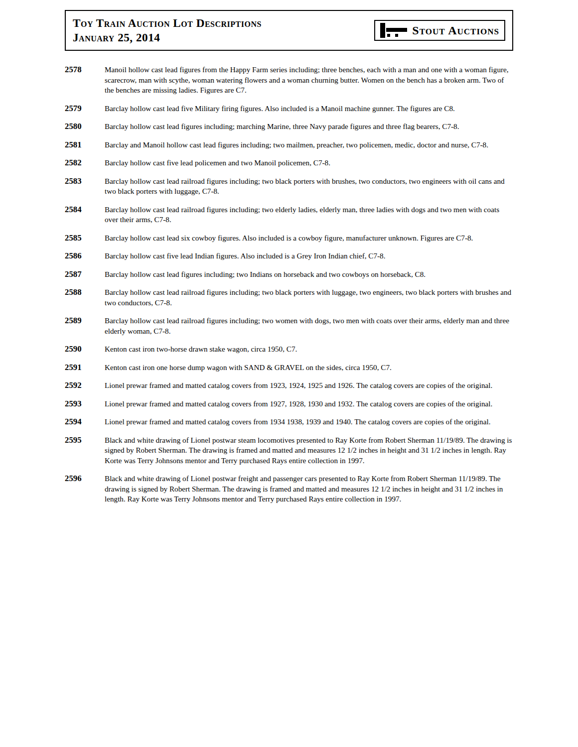Toy Train Auction Lot Descriptions
January 25, 2014
Stout Auctions
2578
Manoil hollow cast lead figures from the Happy Farm series including; three benches, each with a man and one with a woman figure, scarecrow, man with scythe, woman watering flowers and a woman churning butter. Women on the bench has a broken arm. Two of the benches are missing ladies. Figures are C7.
2579
Barclay hollow cast lead five Military firing figures. Also included is a Manoil machine gunner. The figures are C8.
2580
Barclay hollow cast lead figures including; marching Marine, three Navy parade figures and three flag bearers, C7-8.
2581
Barclay and Manoil hollow cast lead figures including; two mailmen, preacher, two policemen, medic, doctor and nurse, C7-8.
2582
Barclay hollow cast five lead policemen and two Manoil policemen, C7-8.
2583
Barclay hollow cast lead railroad figures including; two black porters with brushes, two conductors, two engineers with oil cans and two black porters with luggage, C7-8.
2584
Barclay hollow cast lead railroad figures including; two elderly ladies, elderly man, three ladies with dogs and two men with coats over their arms, C7-8.
2585
Barclay hollow cast lead six cowboy figures. Also included is a cowboy figure, manufacturer unknown. Figures are C7-8.
2586
Barclay hollow cast five lead Indian figures. Also included is a Grey Iron Indian chief, C7-8.
2587
Barclay hollow cast lead figures including; two Indians on horseback and two cowboys on horseback, C8.
2588
Barclay hollow cast lead railroad figures including; two black porters with luggage, two engineers, two black porters with brushes and two conductors, C7-8.
2589
Barclay hollow cast lead railroad figures including; two women with dogs, two men with coats over their arms, elderly man and three elderly woman, C7-8.
2590
Kenton cast iron two-horse drawn stake wagon, circa 1950, C7.
2591
Kenton cast iron one horse dump wagon with SAND & GRAVEL on the sides, circa 1950, C7.
2592
Lionel prewar framed and matted catalog covers from 1923, 1924, 1925 and 1926. The catalog covers are copies of the original.
2593
Lionel prewar framed and matted catalog covers from 1927, 1928, 1930 and 1932. The catalog covers are copies of the original.
2594
Lionel prewar framed and matted catalog covers from 1934 1938, 1939 and 1940. The catalog covers are copies of the original.
2595
Black and white drawing of Lionel postwar steam locomotives presented to Ray Korte from Robert Sherman 11/19/89. The drawing is signed by Robert Sherman. The drawing is framed and matted and measures 12 1/2 inches in height and 31 1/2 inches in length. Ray Korte was Terry Johnsons mentor and Terry purchased Rays entire collection in 1997.
2596
Black and white drawing of Lionel postwar freight and passenger cars presented to Ray Korte from Robert Sherman 11/19/89. The drawing is signed by Robert Sherman. The drawing is framed and matted and measures 12 1/2 inches in height and 31 1/2 inches in length. Ray Korte was Terry Johnsons mentor and Terry purchased Rays entire collection in 1997.